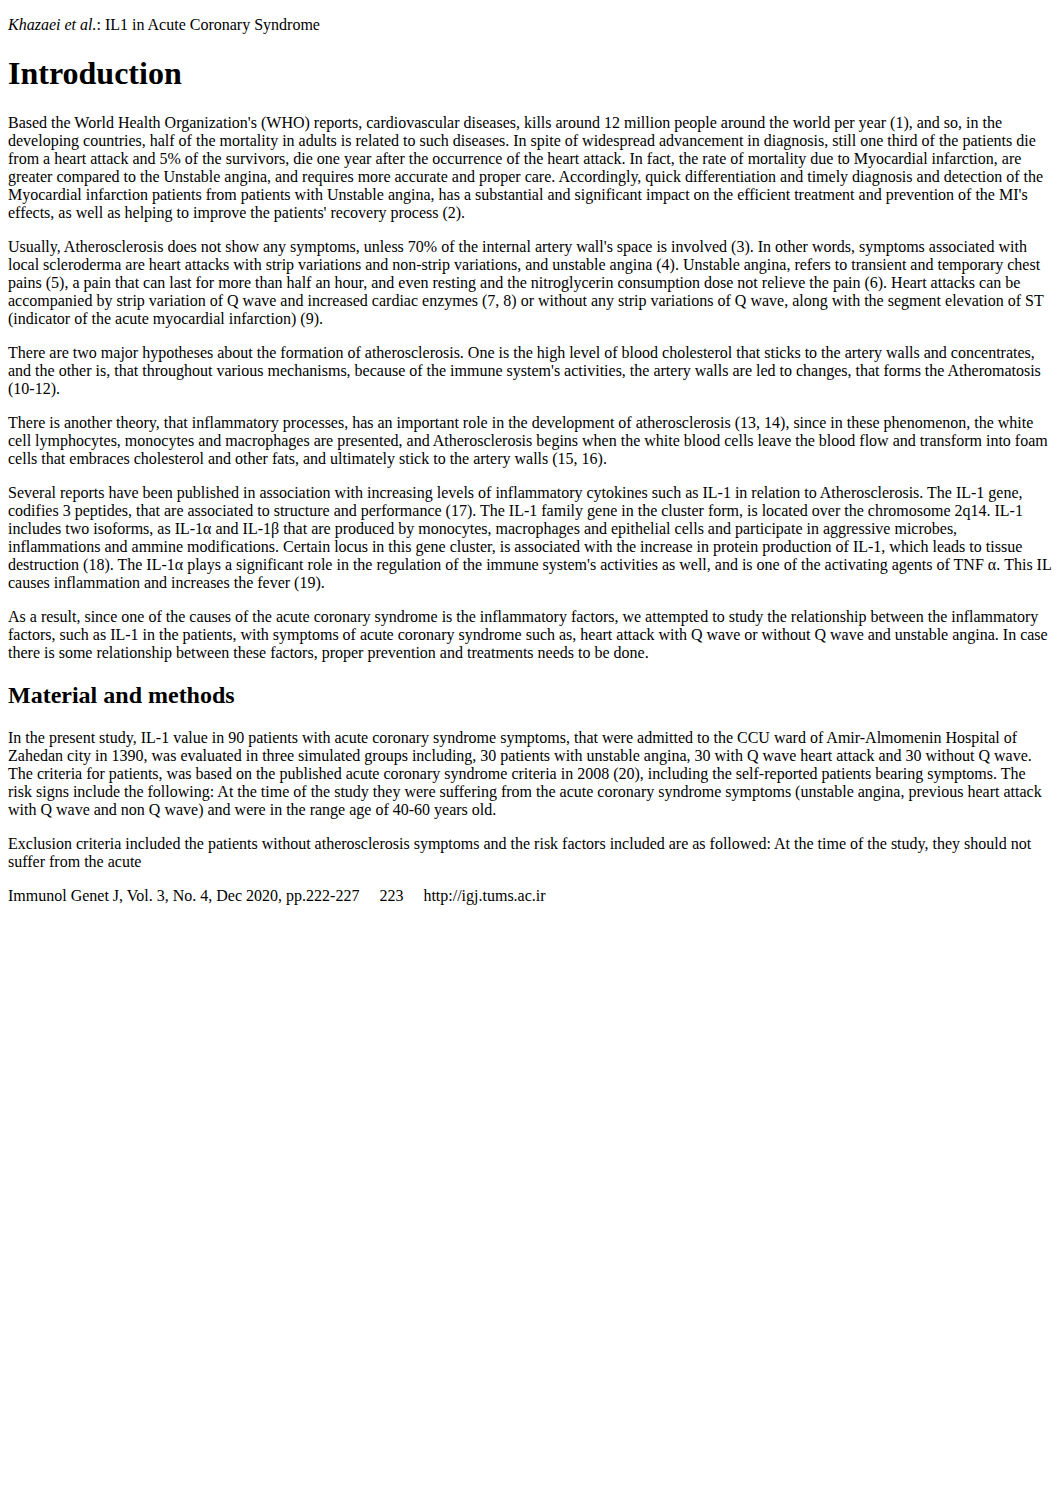Khazaei et al.: IL1 in Acute Coronary Syndrome
Introduction
Based the World Health Organization's (WHO) reports, cardiovascular diseases, kills around 12 million people around the world per year (1), and so, in the developing countries, half of the mortality in adults is related to such diseases. In spite of widespread advancement in diagnosis, still one third of the patients die from a heart attack and 5% of the survivors, die one year after the occurrence of the heart attack. In fact, the rate of mortality due to Myocardial infarction, are greater compared to the Unstable angina, and requires more accurate and proper care. Accordingly, quick differentiation and timely diagnosis and detection of the Myocardial infarction patients from patients with Unstable angina, has a substantial and significant impact on the efficient treatment and prevention of the MI's effects, as well as helping to improve the patients' recovery process (2).
Usually, Atherosclerosis does not show any symptoms, unless 70% of the internal artery wall's space is involved (3). In other words, symptoms associated with local scleroderma are heart attacks with strip variations and non-strip variations, and unstable angina (4). Unstable angina, refers to transient and temporary chest pains (5), a pain that can last for more than half an hour, and even resting and the nitroglycerin consumption dose not relieve the pain (6). Heart attacks can be accompanied by strip variation of Q wave and increased cardiac enzymes (7, 8) or without any strip variations of Q wave, along with the segment elevation of ST (indicator of the acute myocardial infarction) (9).
There are two major hypotheses about the formation of atherosclerosis. One is the high level of blood cholesterol that sticks to the artery walls and concentrates, and the other is, that throughout various mechanisms, because of the immune system's activities, the artery walls are led to changes, that forms the Atheromatosis (10-12).
There is another theory, that inflammatory processes, has an important role in the development of atherosclerosis (13, 14), since in these phenomenon, the white cell lymphocytes, monocytes and macrophages are presented, and Atherosclerosis begins when the white blood cells leave the blood flow and transform into foam cells that embraces cholesterol and other fats, and ultimately stick to the artery walls (15, 16).
Several reports have been published in association with increasing levels of inflammatory cytokines such as IL-1 in relation to Atherosclerosis. The IL-1 gene, codifies 3 peptides, that are associated to structure and performance (17). The IL-1 family gene in the cluster form, is located over the chromosome 2q14. IL-1 includes two isoforms, as IL-1α and IL-1β that are produced by monocytes, macrophages and epithelial cells and participate in aggressive microbes, inflammations and ammine modifications. Certain locus in this gene cluster, is associated with the increase in protein production of IL-1, which leads to tissue destruction (18). The IL-1α plays a significant role in the regulation of the immune system's activities as well, and is one of the activating agents of TNF α. This IL causes inflammation and increases the fever (19).
As a result, since one of the causes of the acute coronary syndrome is the inflammatory factors, we attempted to study the relationship between the inflammatory factors, such as IL-1 in the patients, with symptoms of acute coronary syndrome such as, heart attack with Q wave or without Q wave and unstable angina. In case there is some relationship between these factors, proper prevention and treatments needs to be done.
Material and methods
In the present study, IL-1 value in 90 patients with acute coronary syndrome symptoms, that were admitted to the CCU ward of Amir-Almomenin Hospital of Zahedan city in 1390, was evaluated in three simulated groups including, 30 patients with unstable angina, 30 with Q wave heart attack and 30 without Q wave. The criteria for patients, was based on the published acute coronary syndrome criteria in 2008 (20), including the self-reported patients bearing symptoms. The risk signs include the following: At the time of the study they were suffering from the acute coronary syndrome symptoms (unstable angina, previous heart attack with Q wave and non Q wave) and were in the range age of 40-60 years old.
Exclusion criteria included the patients without atherosclerosis symptoms and the risk factors included are as followed: At the time of the study, they should not suffer from the acute
Immunol Genet J, Vol. 3, No. 4, Dec 2020, pp.222-227 223 http://igj.tums.ac.ir